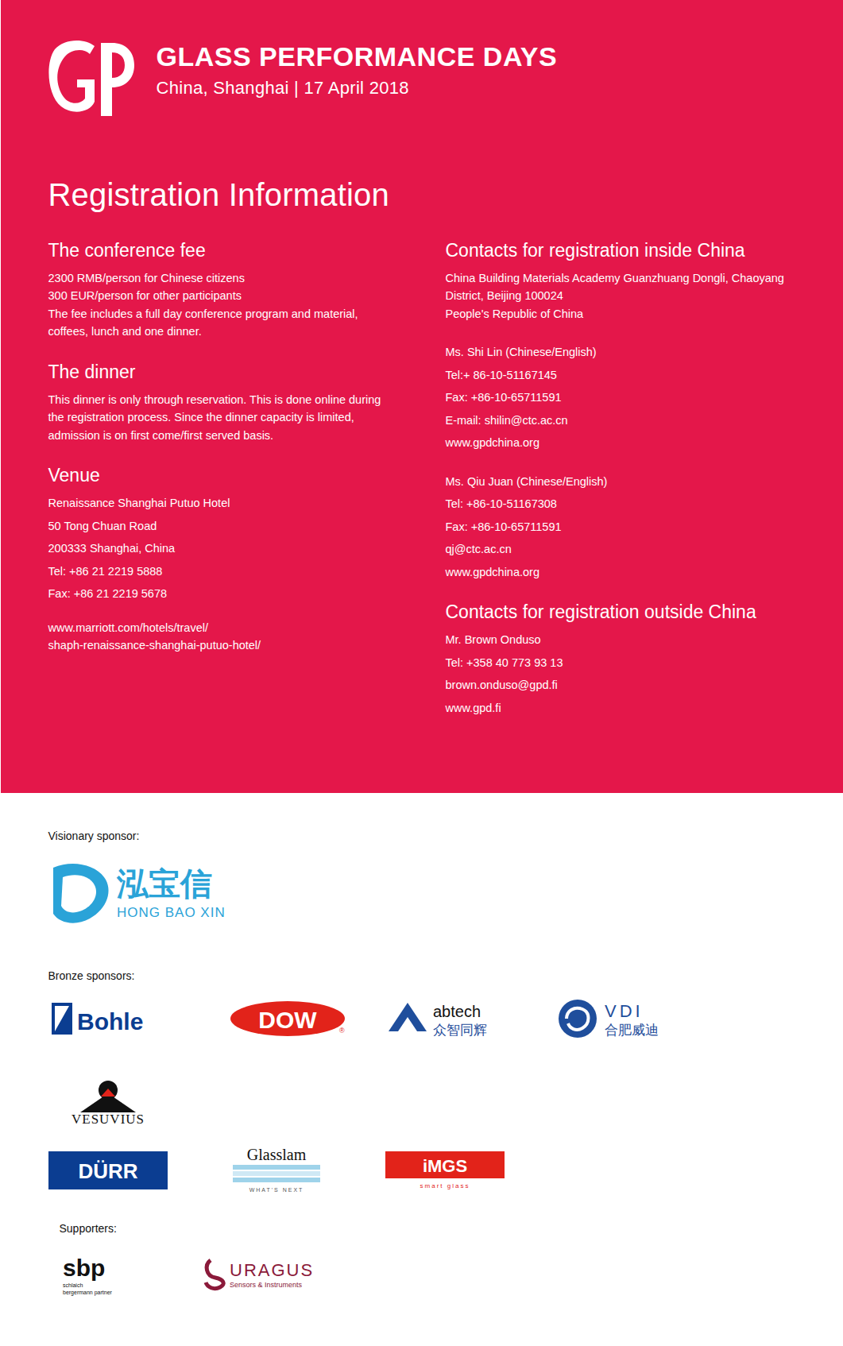GLASS PERFORMANCE DAYS
China, Shanghai | 17 April 2018
Registration Information
The conference fee
2300 RMB/person for Chinese citizens
300 EUR/person for other participants
The fee includes a full day conference program and material, coffees, lunch and one dinner.
The dinner
This dinner is only through reservation. This is done online during the registration process. Since the dinner capacity is limited, admission is on first come/first served basis.
Venue
Renaissance Shanghai Putuo Hotel
50 Tong Chuan Road
200333 Shanghai, China
Tel: +86 21 2219 5888
Fax: +86 21 2219 5678
www.marriott.com/hotels/travel/
shaph-renaissance-shanghai-putuo-hotel/
Contacts for registration inside China
China Building Materials Academy Guanzhuang Dongli, Chaoyang District, Beijing 100024
People's Republic of China
Ms. Shi Lin (Chinese/English)
Tel:+ 86-10-51167145
Fax: +86-10-65711591
E-mail: shilin@ctc.ac.cn
www.gpdchina.org
Ms. Qiu Juan (Chinese/English)
Tel: +86-10-51167308
Fax: +86-10-65711591
qj@ctc.ac.cn
www.gpdchina.org
Contacts for registration outside China
Mr. Brown Onduso
Tel: +358 40 773 93 13
brown.onduso@gpd.fi
www.gpd.fi
Visionary sponsor:
泓宝信 HONG BAO XIN
Bronze sponsors:
Bohle DOW ® abtech 众智同辉 VDI 合肥威迪 VESUVIUS
DÜRR Glasslam WHAT'S NEXT iMGS smart glass
Supporters:
sbp schlaich bergermann partner URAGUS Sensors & Instruments